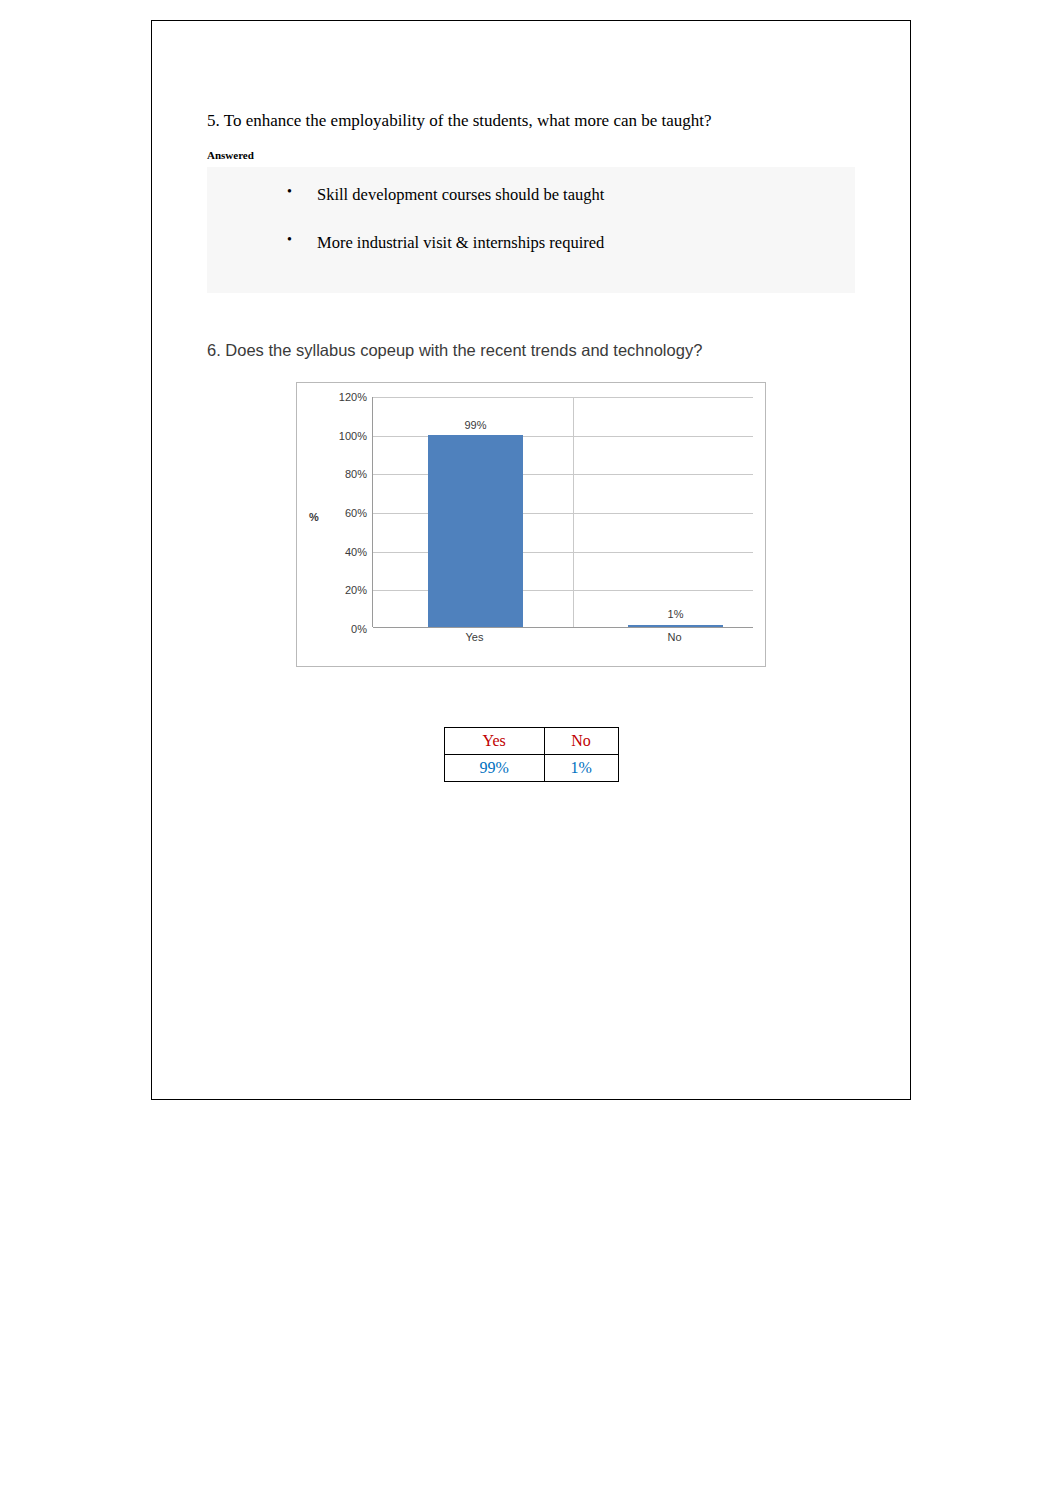5. To enhance the employability of the students, what more can be taught?
Answered
Skill development courses should be taught
More industrial visit & internships required
6. Does the syllabus copeup with the recent trends and technology?
%
120% 100% 80% 60% 40% 20% 0%
99%
1%
Yes No
| Yes | No |
| 99% | 1% |